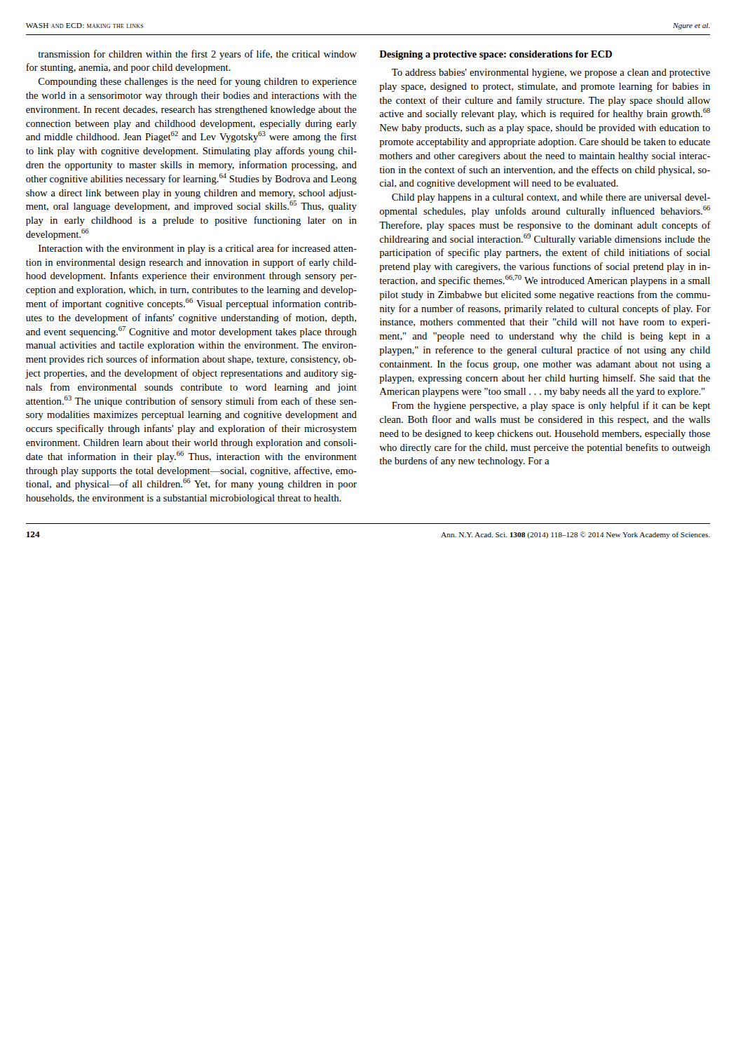WASH and ECD: making the links Ngure et al.
transmission for children within the first 2 years of life, the critical window for stunting, anemia, and poor child development.
Compounding these challenges is the need for young children to experience the world in a sensorimotor way through their bodies and interactions with the environment. In recent decades, research has strengthened knowledge about the connection between play and childhood development, especially during early and middle childhood. Jean Piaget62 and Lev Vygotsky63 were among the first to link play with cognitive development. Stimulating play affords young children the opportunity to master skills in memory, information processing, and other cognitive abilities necessary for learning.64 Studies by Bodrova and Leong show a direct link between play in young children and memory, school adjustment, oral language development, and improved social skills.65 Thus, quality play in early childhood is a prelude to positive functioning later on in development.66
Interaction with the environment in play is a critical area for increased attention in environmental design research and innovation in support of early childhood development. Infants experience their environment through sensory perception and exploration, which, in turn, contributes to the learning and development of important cognitive concepts.66 Visual perceptual information contributes to the development of infants' cognitive understanding of motion, depth, and event sequencing.67 Cognitive and motor development takes place through manual activities and tactile exploration within the environment. The environment provides rich sources of information about shape, texture, consistency, object properties, and the development of object representations and auditory signals from environmental sounds contribute to word learning and joint attention.63 The unique contribution of sensory stimuli from each of these sensory modalities maximizes perceptual learning and cognitive development and occurs specifically through infants' play and exploration of their microsystem environment. Children learn about their world through exploration and consolidate that information in their play.66 Thus, interaction with the environment through play supports the total development—social, cognitive, affective, emotional, and physical—of all children.66 Yet, for many young children in poor households, the environment is a substantial microbiological threat to health.
Designing a protective space: considerations for ECD
To address babies' environmental hygiene, we propose a clean and protective play space, designed to protect, stimulate, and promote learning for babies in the context of their culture and family structure. The play space should allow active and socially relevant play, which is required for healthy brain growth.68 New baby products, such as a play space, should be provided with education to promote acceptability and appropriate adoption. Care should be taken to educate mothers and other caregivers about the need to maintain healthy social interaction in the context of such an intervention, and the effects on child physical, social, and cognitive development will need to be evaluated.
Child play happens in a cultural context, and while there are universal developmental schedules, play unfolds around culturally influenced behaviors.66 Therefore, play spaces must be responsive to the dominant adult concepts of childrearing and social interaction.69 Culturally variable dimensions include the participation of specific play partners, the extent of child initiations of social pretend play with caregivers, the various functions of social pretend play in interaction, and specific themes.66,70 We introduced American playpens in a small pilot study in Zimbabwe but elicited some negative reactions from the community for a number of reasons, primarily related to cultural concepts of play. For instance, mothers commented that their "child will not have room to experiment," and "people need to understand why the child is being kept in a playpen," in reference to the general cultural practice of not using any child containment. In the focus group, one mother was adamant about not using a playpen, expressing concern about her child hurting himself. She said that the American playpens were "too small . . . my baby needs all the yard to explore."
From the hygiene perspective, a play space is only helpful if it can be kept clean. Both floor and walls must be considered in this respect, and the walls need to be designed to keep chickens out. Household members, especially those who directly care for the child, must perceive the potential benefits to outweigh the burdens of any new technology. For a
124 Ann. N.Y. Acad. Sci. 1308 (2014) 118–128 © 2014 New York Academy of Sciences.